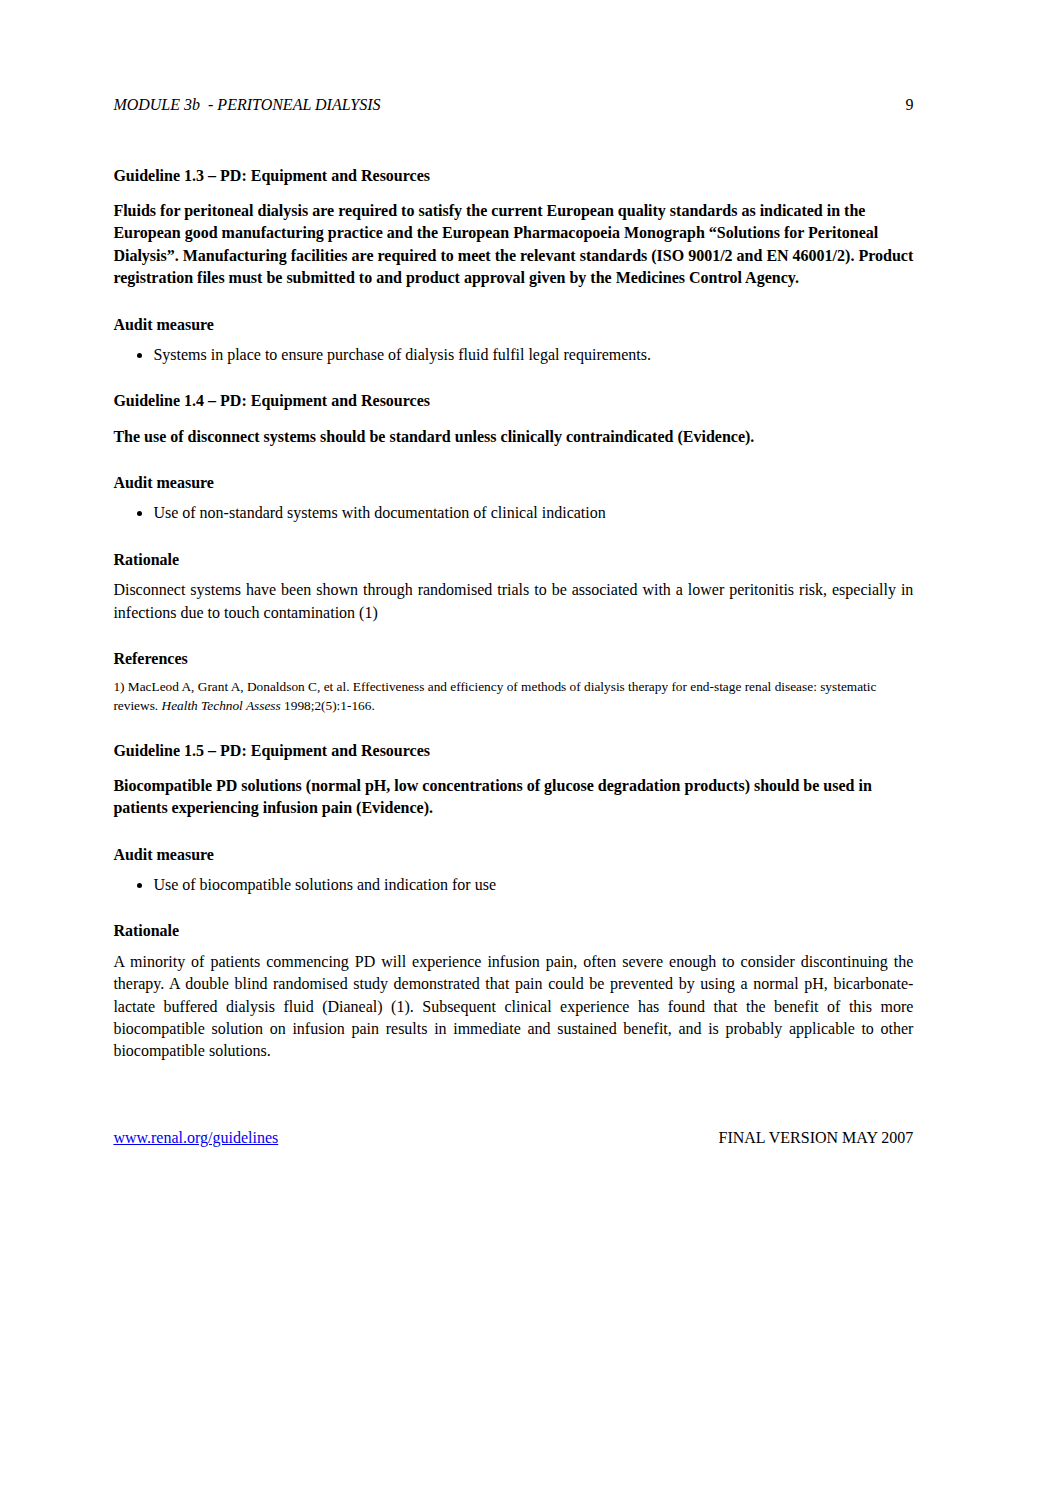MODULE 3b - PERITONEAL DIALYSIS 9
Guideline 1.3 – PD: Equipment and Resources
Fluids for peritoneal dialysis are required to satisfy the current European quality standards as indicated in the European good manufacturing practice and the European Pharmacopoeia Monograph “Solutions for Peritoneal Dialysis”. Manufacturing facilities are required to meet the relevant standards (ISO 9001/2 and EN 46001/2). Product registration files must be submitted to and product approval given by the Medicines Control Agency.
Audit measure
Systems in place to ensure purchase of dialysis fluid fulfil legal requirements.
Guideline 1.4 – PD: Equipment and Resources
The use of disconnect systems should be standard unless clinically contraindicated (Evidence).
Audit measure
Use of non-standard systems with documentation of clinical indication
Rationale
Disconnect systems have been shown through randomised trials to be associated with a lower peritonitis risk, especially in infections due to touch contamination (1)
References
1) MacLeod A, Grant A, Donaldson C, et al. Effectiveness and efficiency of methods of dialysis therapy for end-stage renal disease: systematic reviews. Health Technol Assess 1998;2(5):1-166.
Guideline 1.5 – PD: Equipment and Resources
Biocompatible PD solutions (normal pH, low concentrations of glucose degradation products) should be used in patients experiencing infusion pain (Evidence).
Audit measure
Use of biocompatible solutions and indication for use
Rationale
A minority of patients commencing PD will experience infusion pain, often severe enough to consider discontinuing the therapy. A double blind randomised study demonstrated that pain could be prevented by using a normal pH, bicarbonate-lactate buffered dialysis fluid (Dianeal) (1). Subsequent clinical experience has found that the benefit of this more biocompatible solution on infusion pain results in immediate and sustained benefit, and is probably applicable to other biocompatible solutions.
www.renal.org/guidelines FINAL VERSION MAY 2007